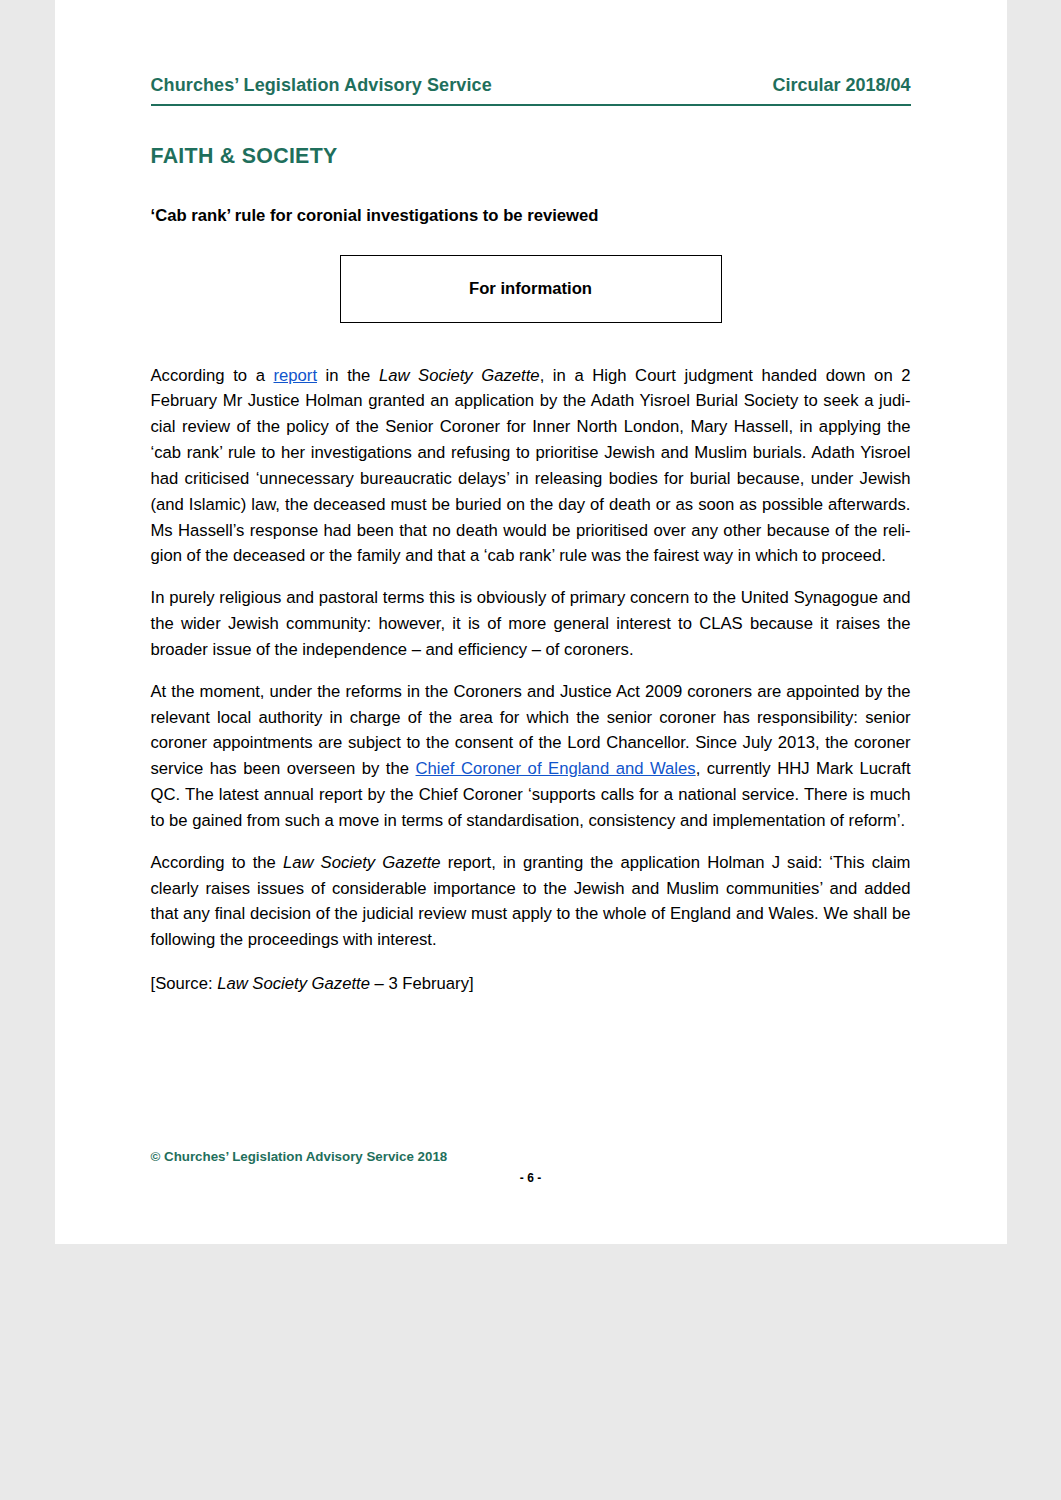Churches’ Legislation Advisory Service Circular 2018/04
FAITH & SOCIETY
‘Cab rank’ rule for coronial investigations to be reviewed
For information
According to a report in the Law Society Gazette, in a High Court judgment handed down on 2 February Mr Justice Holman granted an application by the Adath Yisroel Burial Society to seek a judicial review of the policy of the Senior Coroner for Inner North London, Mary Hassell, in applying the ‘cab rank’ rule to her investigations and refusing to prioritise Jewish and Muslim burials. Adath Yisroel had criticised ‘unnecessary bureaucratic delays’ in releasing bodies for burial because, under Jewish (and Islamic) law, the deceased must be buried on the day of death or as soon as possible afterwards. Ms Hassell’s response had been that no death would be prioritised over any other because of the religion of the deceased or the family and that a ‘cab rank’ rule was the fairest way in which to proceed.
In purely religious and pastoral terms this is obviously of primary concern to the United Synagogue and the wider Jewish community: however, it is of more general interest to CLAS because it raises the broader issue of the independence – and efficiency – of coroners.
At the moment, under the reforms in the Coroners and Justice Act 2009 coroners are appointed by the relevant local authority in charge of the area for which the senior coroner has responsibility: senior coroner appointments are subject to the consent of the Lord Chancellor. Since July 2013, the coroner service has been overseen by the Chief Coroner of England and Wales, currently HHJ Mark Lucraft QC. The latest annual report by the Chief Coroner ‘supports calls for a national service. There is much to be gained from such a move in terms of standardisation, consistency and implementation of reform’.
According to the Law Society Gazette report, in granting the application Holman J said: ‘This claim clearly raises issues of considerable importance to the Jewish and Muslim communities’ and added that any final decision of the judicial review must apply to the whole of England and Wales. We shall be following the proceedings with interest.
[Source: Law Society Gazette – 3 February]
© Churches’ Legislation Advisory Service 2018
- 6 -